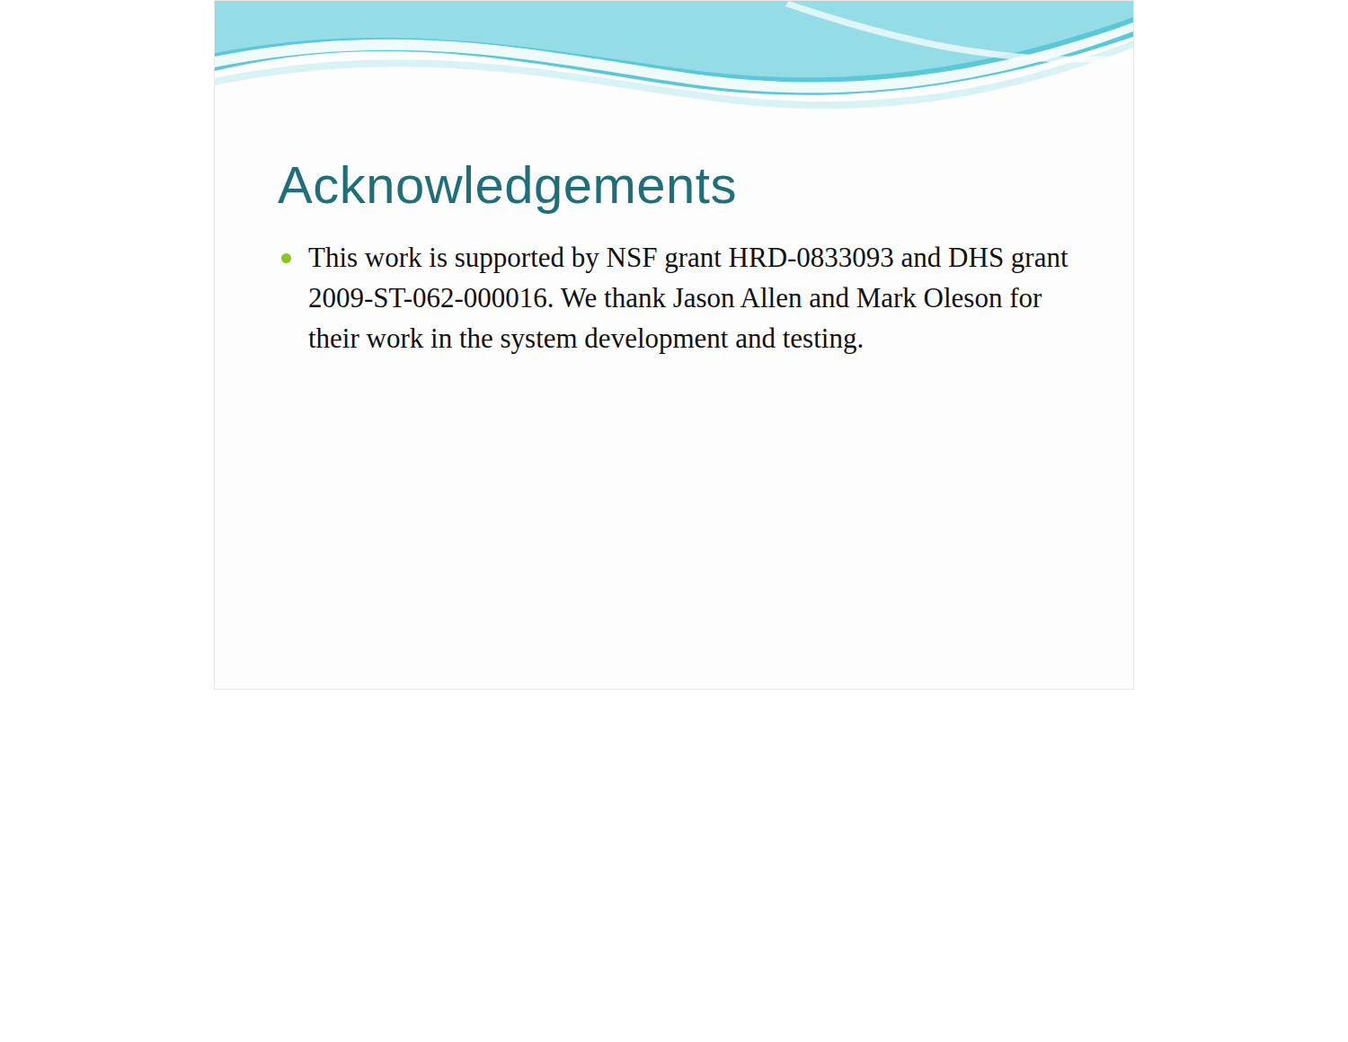Acknowledgements
This work is supported by NSF grant HRD-0833093 and DHS grant 2009-ST-062-000016. We thank Jason Allen and Mark Oleson for their work in the system development and testing.